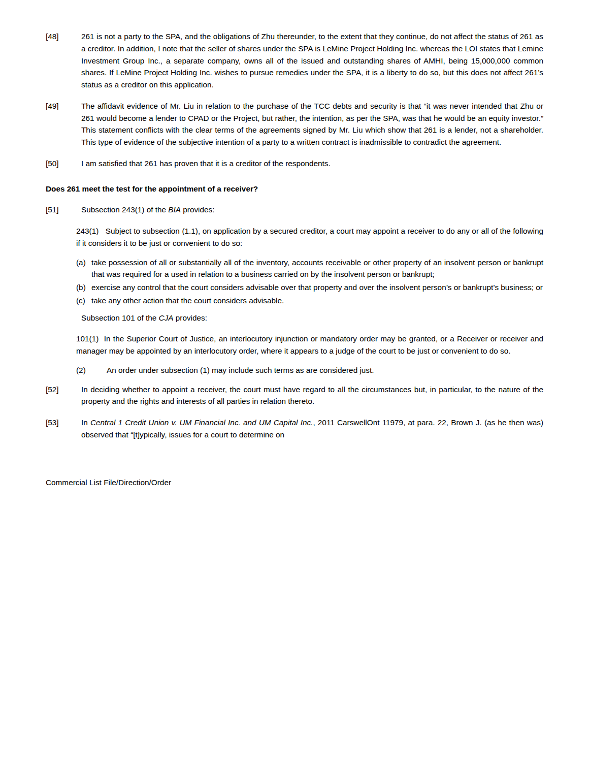[48]
261 is not a party to the SPA, and the obligations of Zhu thereunder, to the extent that they continue, do not affect the status of 261 as a creditor. In addition, I note that the seller of shares under the SPA is LeMine Project Holding Inc. whereas the LOI states that Lemine Investment Group Inc., a separate company, owns all of the issued and outstanding shares of AMHI, being 15,000,000 common shares. If LeMine Project Holding Inc. wishes to pursue remedies under the SPA, it is a liberty to do so, but this does not affect 261’s status as a creditor on this application.
[49]
The affidavit evidence of Mr. Liu in relation to the purchase of the TCC debts and security is that “it was never intended that Zhu or 261 would become a lender to CPAD or the Project, but rather, the intention, as per the SPA, was that he would be an equity investor.” This statement conflicts with the clear terms of the agreements signed by Mr. Liu which show that 261 is a lender, not a shareholder. This type of evidence of the subjective intention of a party to a written contract is inadmissible to contradict the agreement.
[50]
I am satisfied that 261 has proven that it is a creditor of the respondents.
Does 261 meet the test for the appointment of a receiver?
[51]
Subsection 243(1) of the BIA provides:
243(1) Subject to subsection (1.1), on application by a secured creditor, a court may appoint a receiver to do any or all of the following if it considers it to be just or convenient to do so:
(a) take possession of all or substantially all of the inventory, accounts receivable or other property of an insolvent person or bankrupt that was required for a used in relation to a business carried on by the insolvent person or bankrupt;
(b) exercise any control that the court considers advisable over that property and over the insolvent person’s or bankrupt’s business; or
(c) take any other action that the court considers advisable.
Subsection 101 of the CJA provides:
101(1) In the Superior Court of Justice, an interlocutory injunction or mandatory order may be granted, or a Receiver or receiver and manager may be appointed by an interlocutory order, where it appears to a judge of the court to be just or convenient to do so.
(2)
An order under subsection (1) may include such terms as are considered just.
[52]
In deciding whether to appoint a receiver, the court must have regard to all the circumstances but, in particular, to the nature of the property and the rights and interests of all parties in relation thereto.
[53]
In Central 1 Credit Union v. UM Financial Inc. and UM Capital Inc., 2011 CarswellOnt 11979, at para. 22, Brown J. (as he then was) observed that “[t]ypically, issues for a court to determine on
Commercial List File/Direction/Order